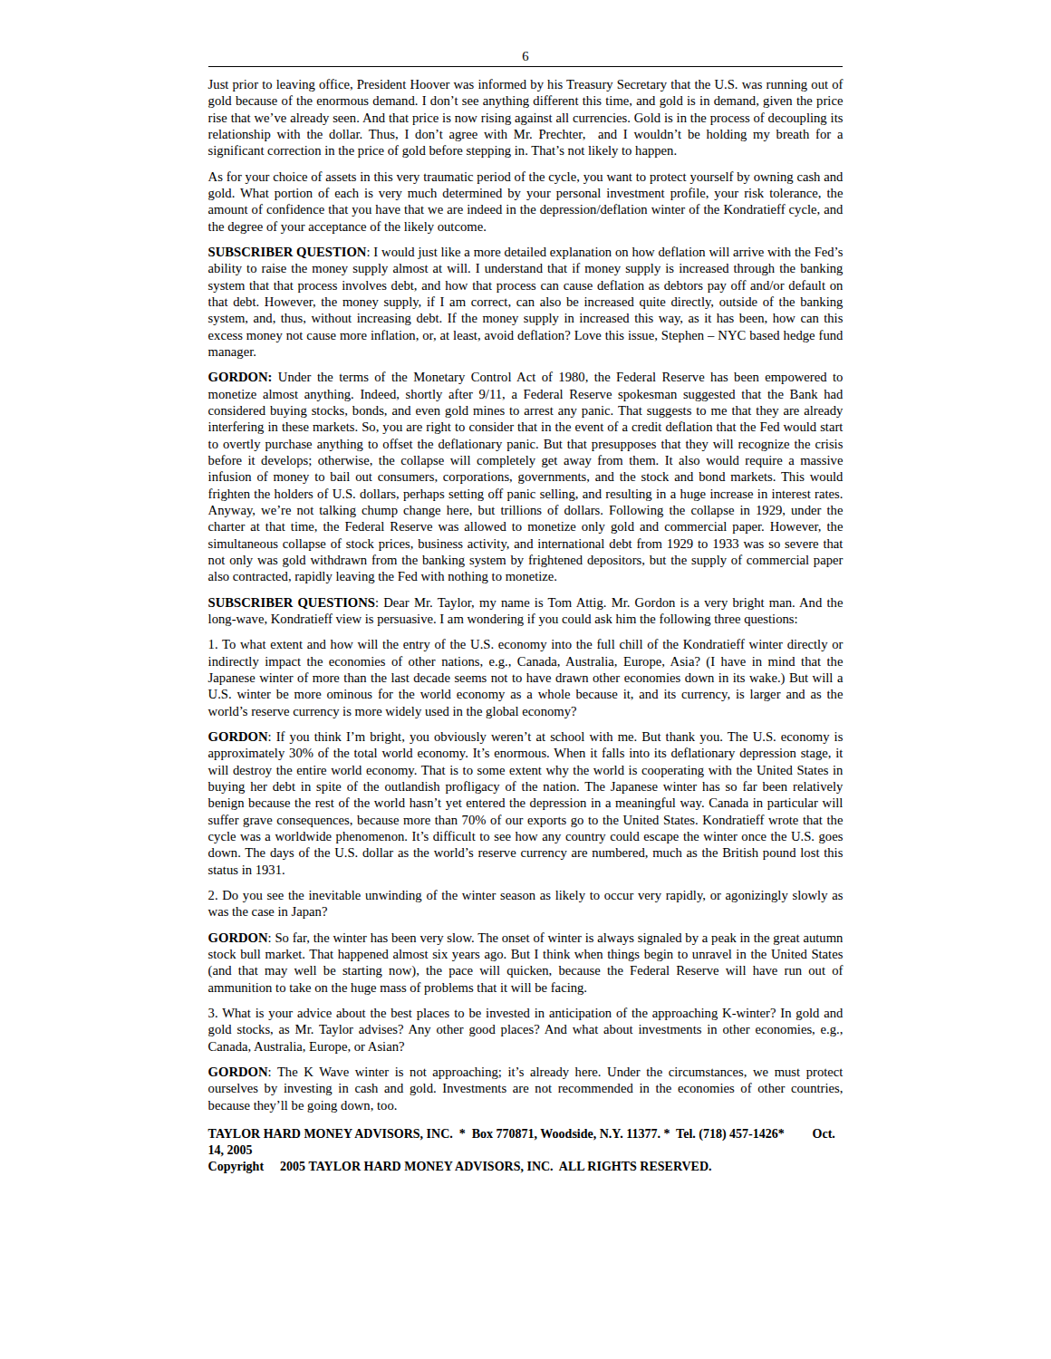6
Just prior to leaving office, President Hoover was informed by his Treasury Secretary that the U.S. was running out of gold because of the enormous demand. I don’t see anything different this time, and gold is in demand, given the price rise that we’ve already seen. And that price is now rising against all currencies. Gold is in the process of decoupling its relationship with the dollar. Thus, I don’t agree with Mr. Prechter, and I wouldn’t be holding my breath for a significant correction in the price of gold before stepping in. That’s not likely to happen.
As for your choice of assets in this very traumatic period of the cycle, you want to protect yourself by owning cash and gold. What portion of each is very much determined by your personal investment profile, your risk tolerance, the amount of confidence that you have that we are indeed in the depression/deflation winter of the Kondratieff cycle, and the degree of your acceptance of the likely outcome.
SUBSCRIBER QUESTION: I would just like a more detailed explanation on how deflation will arrive with the Fed’s ability to raise the money supply almost at will. I understand that if money supply is increased through the banking system that that process involves debt, and how that process can cause deflation as debtors pay off and/or default on that debt. However, the money supply, if I am correct, can also be increased quite directly, outside of the banking system, and, thus, without increasing debt. If the money supply in increased this way, as it has been, how can this excess money not cause more inflation, or, at least, avoid deflation? Love this issue, Stephen – NYC based hedge fund manager.
GORDON: Under the terms of the Monetary Control Act of 1980, the Federal Reserve has been empowered to monetize almost anything. Indeed, shortly after 9/11, a Federal Reserve spokesman suggested that the Bank had considered buying stocks, bonds, and even gold mines to arrest any panic. That suggests to me that they are already interfering in these markets. So, you are right to consider that in the event of a credit deflation that the Fed would start to overtly purchase anything to offset the deflationary panic. But that presupposes that they will recognize the crisis before it develops; otherwise, the collapse will completely get away from them. It also would require a massive infusion of money to bail out consumers, corporations, governments, and the stock and bond markets. This would frighten the holders of U.S. dollars, perhaps setting off panic selling, and resulting in a huge increase in interest rates. Anyway, we’re not talking chump change here, but trillions of dollars. Following the collapse in 1929, under the charter at that time, the Federal Reserve was allowed to monetize only gold and commercial paper. However, the simultaneous collapse of stock prices, business activity, and international debt from 1929 to 1933 was so severe that not only was gold withdrawn from the banking system by frightened depositors, but the supply of commercial paper also contracted, rapidly leaving the Fed with nothing to monetize.
SUBSCRIBER QUESTIONS: Dear Mr. Taylor, my name is Tom Attig. Mr. Gordon is a very bright man. And the long-wave, Kondratieff view is persuasive. I am wondering if you could ask him the following three questions:
1. To what extent and how will the entry of the U.S. economy into the full chill of the Kondratieff winter directly or indirectly impact the economies of other nations, e.g., Canada, Australia, Europe, Asia? (I have in mind that the Japanese winter of more than the last decade seems not to have drawn other economies down in its wake.) But will a U.S. winter be more ominous for the world economy as a whole because it, and its currency, is larger and as the world’s reserve currency is more widely used in the global economy?
GORDON: If you think I’m bright, you obviously weren’t at school with me. But thank you. The U.S. economy is approximately 30% of the total world economy. It’s enormous. When it falls into its deflationary depression stage, it will destroy the entire world economy. That is to some extent why the world is cooperating with the United States in buying her debt in spite of the outlandish profligacy of the nation. The Japanese winter has so far been relatively benign because the rest of the world hasn’t yet entered the depression in a meaningful way. Canada in particular will suffer grave consequences, because more than 70% of our exports go to the United States. Kondratieff wrote that the cycle was a worldwide phenomenon. It’s difficult to see how any country could escape the winter once the U.S. goes down. The days of the U.S. dollar as the world’s reserve currency are numbered, much as the British pound lost this status in 1931.
2. Do you see the inevitable unwinding of the winter season as likely to occur very rapidly, or agonizingly slowly as was the case in Japan?
GORDON: So far, the winter has been very slow. The onset of winter is always signaled by a peak in the great autumn stock bull market. That happened almost six years ago. But I think when things begin to unravel in the United States (and that may well be starting now), the pace will quicken, because the Federal Reserve will have run out of ammunition to take on the huge mass of problems that it will be facing.
3. What is your advice about the best places to be invested in anticipation of the approaching K-winter? In gold and gold stocks, as Mr. Taylor advises? Any other good places? And what about investments in other economies, e.g., Canada, Australia, Europe, or Asian?
GORDON: The K Wave winter is not approaching; it’s already here. Under the circumstances, we must protect ourselves by investing in cash and gold. Investments are not recommended in the economies of other countries, because they’ll be going down, too.
TAYLOR HARD MONEY ADVISORS, INC. * Box 770871, Woodside, N.Y. 11377. * Tel. (718) 457-1426* Oct. 14, 2005 Copyright  2005 TAYLOR HARD MONEY ADVISORS, INC. ALL RIGHTS RESERVED.